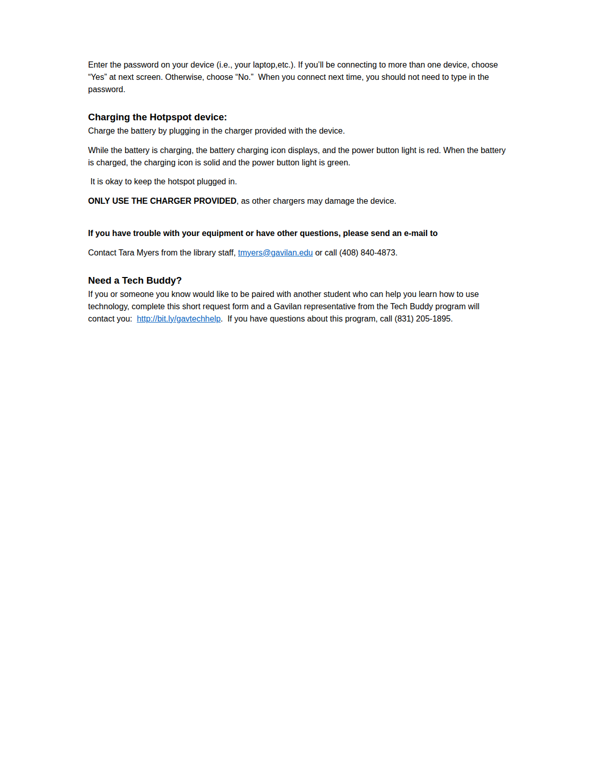Enter the password on your device (i.e., your laptop,etc.). If you’ll be connecting to more than one device, choose “Yes” at next screen. Otherwise, choose “No.” When you connect next time, you should not need to type in the password.
Charging the Hotpspot device:
Charge the battery by plugging in the charger provided with the device.
While the battery is charging, the battery charging icon displays, and the power button light is red. When the battery is charged, the charging icon is solid and the power button light is green.
It is okay to keep the hotspot plugged in.
ONLY USE THE CHARGER PROVIDED, as other chargers may damage the device.
If you have trouble with your equipment or have other questions, please send an e-mail to
Contact Tara Myers from the library staff, tmyers@gavilan.edu or call (408) 840-4873.
Need a Tech Buddy?
If you or someone you know would like to be paired with another student who can help you learn how to use technology, complete this short request form and a Gavilan representative from the Tech Buddy program will contact you: http://bit.ly/gavtechhelp. If you have questions about this program, call (831) 205-1895.